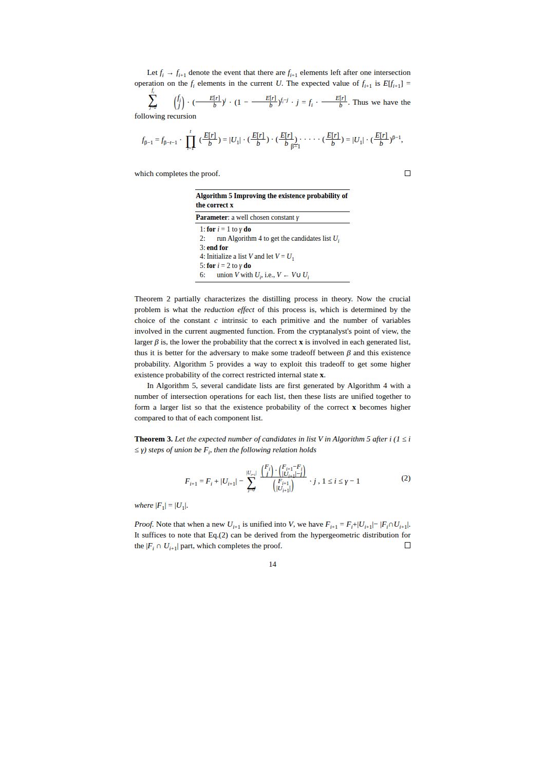Let fi → fi+1 denote the event that there are fi+1 elements left after one intersection operation on the fi elements in the current U. The expected value of fi+1 is E[fi+1] = fi∑j=0 fi j · (E[r] b)j · (1 − E[r] b)fi−j · j = fi · E[r] b. Thus we have the following recursion
fβ−1 = fβ−t−1 · t∏i=1 (E[r] b) = |U1| · (E[r] b) · (E[r] b) · · · · · (E[r] b)⏟β−1 = |U1| · (E[r] b)β−1,
which completes the proof.
Algorithm 5 Improving the existence probability of the correct x
Parameter: a well chosen constant γ
for i = 1 to γ do
run Algorithm 4 to get the candidates list Ui
end for
Initialize a list V and let V = U1
for i = 2 to γ do
union V with Ui, i.e., V ← V∪ Ui
Theorem 2 partially characterizes the distilling process in theory. Now the crucial problem is what the reduction effect of this process is, which is determined by the choice of the constant c intrinsic to each primitive and the number of variables involved in the current augmented function. From the cryptanalyst's point of view, the larger β is, the lower the probability that the correct x is involved in each generated list, thus it is better for the adversary to make some tradeoff between β and this existence probability. Algorithm 5 provides a way to exploit this tradeoff to get some higher existence probability of the correct restricted internal state x.
In Algorithm 5, several candidate lists are first generated by Algorithm 4 with a number of intersection operations for each list, then these lists are unified together to form a larger list so that the existence probability of the correct x becomes higher compared to that of each component list.
Theorem 3. Let the expected number of candidates in list V in Algorithm 5 after i (1 ≤ i ≤ γ) steps of union be Fi, then the following relation holds
Fi+1 = Fi + |Ui+1| − |Ui+1|∑j=0 Fi j · Fi+1−Fi|Ui+1|−j Fi+1|Ui+1| · j , 1 ≤ i ≤ γ − 1 (2)
where |F1| = |U1|.
Proof. Note that when a new Ui+1 is unified into V, we have Fi+1 = Fi+|Ui+1|− |Fi∩Ui+1|. It suffices to note that Eq.(2) can be derived from the hypergeometric distribution for the |Fi ∩ Ui+1| part, which completes the proof.
14